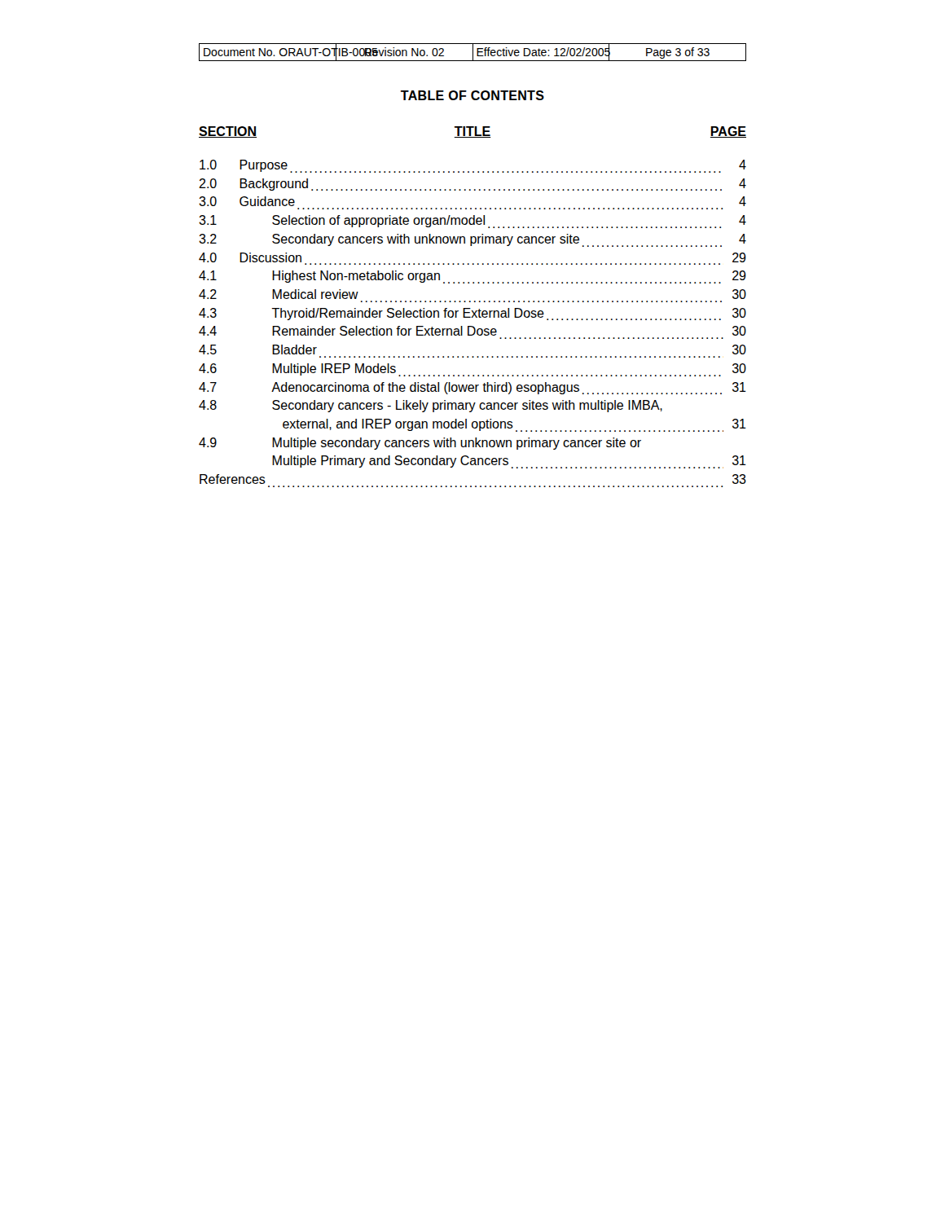| Document No. ORAUT-OTIB-0005 | Revision No. 02 | Effective Date: 12/02/2005 | Page 3 of 33 |
TABLE OF CONTENTS
SECTION TITLE PAGE
1.0 Purpose ................................................................................................................................ 4
2.0 Background ................................................................................................................................ 4
3.0 Guidance ................................................................................................................................ 4
3.1 Selection of appropriate organ/model ................................................................................................................................ 4
3.2 Secondary cancers with unknown primary cancer site ................................................................................................................................ 4
4.0 Discussion ................................................................................................................................ 29
4.1 Highest Non-metabolic organ ................................................................................................................................ 29
4.2 Medical review ................................................................................................................................ 30
4.3 Thyroid/Remainder Selection for External Dose ................................................................................................................................ 30
4.4 Remainder Selection for External Dose ................................................................................................................................ 30
4.5 Bladder ................................................................................................................................ 30
4.6 Multiple IREP Models ................................................................................................................................ 30
4.7 Adenocarcinoma of the distal (lower third) esophagus ................................................................................................................................ 31
4.8 Secondary cancers - Likely primary cancer sites with multiple IMBA,
external, and IREP organ model options ................................................................................................................................ 31
4.9 Multiple secondary cancers with unknown primary cancer site or
Multiple Primary and Secondary Cancers ................................................................................................................................ 31
References ................................................................................................................................ 33